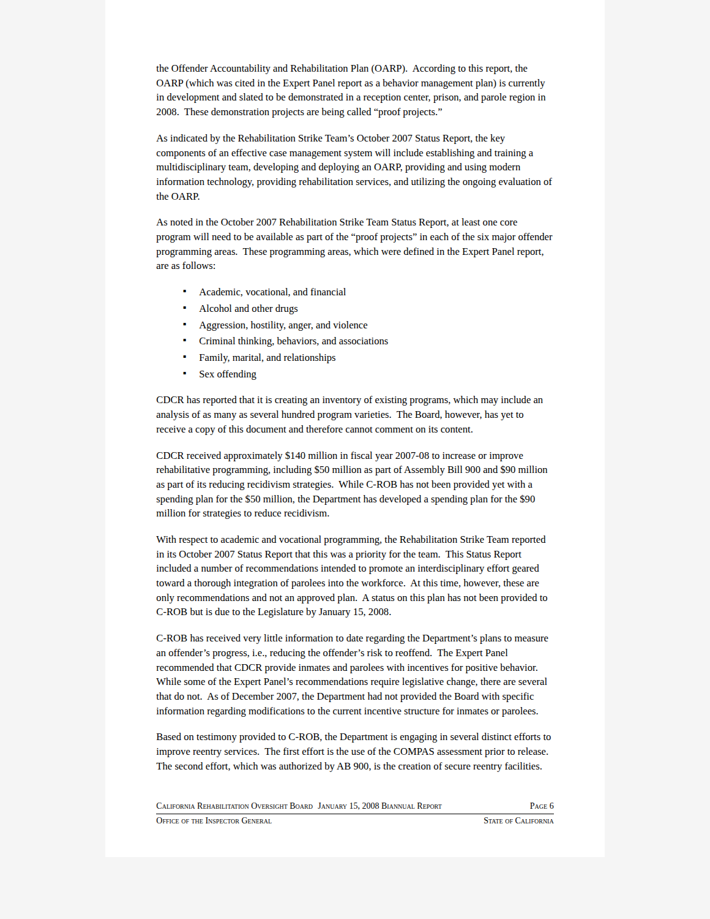the Offender Accountability and Rehabilitation Plan (OARP). According to this report, the OARP (which was cited in the Expert Panel report as a behavior management plan) is currently in development and slated to be demonstrated in a reception center, prison, and parole region in 2008. These demonstration projects are being called “proof projects.”
As indicated by the Rehabilitation Strike Team’s October 2007 Status Report, the key components of an effective case management system will include establishing and training a multidisciplinary team, developing and deploying an OARP, providing and using modern information technology, providing rehabilitation services, and utilizing the ongoing evaluation of the OARP.
As noted in the October 2007 Rehabilitation Strike Team Status Report, at least one core program will need to be available as part of the “proof projects” in each of the six major offender programming areas. These programming areas, which were defined in the Expert Panel report, are as follows:
Academic, vocational, and financial
Alcohol and other drugs
Aggression, hostility, anger, and violence
Criminal thinking, behaviors, and associations
Family, marital, and relationships
Sex offending
CDCR has reported that it is creating an inventory of existing programs, which may include an analysis of as many as several hundred program varieties. The Board, however, has yet to receive a copy of this document and therefore cannot comment on its content.
CDCR received approximately $140 million in fiscal year 2007-08 to increase or improve rehabilitative programming, including $50 million as part of Assembly Bill 900 and $90 million as part of its reducing recidivism strategies. While C-ROB has not been provided yet with a spending plan for the $50 million, the Department has developed a spending plan for the $90 million for strategies to reduce recidivism.
With respect to academic and vocational programming, the Rehabilitation Strike Team reported in its October 2007 Status Report that this was a priority for the team. This Status Report included a number of recommendations intended to promote an interdisciplinary effort geared toward a thorough integration of parolees into the workforce. At this time, however, these are only recommendations and not an approved plan. A status on this plan has not been provided to C-ROB but is due to the Legislature by January 15, 2008.
C-ROB has received very little information to date regarding the Department’s plans to measure an offender’s progress, i.e., reducing the offender’s risk to reoffend. The Expert Panel recommended that CDCR provide inmates and parolees with incentives for positive behavior. While some of the Expert Panel’s recommendations require legislative change, there are several that do not. As of December 2007, the Department had not provided the Board with specific information regarding modifications to the current incentive structure for inmates or parolees.
Based on testimony provided to C-ROB, the Department is engaging in several distinct efforts to improve reentry services. The first effort is the use of the COMPAS assessment prior to release. The second effort, which was authorized by AB 900, is the creation of secure reentry facilities.
California Rehabilitation Oversight BoardJanuary 15, 2008 Biannual Report
Page 6
Office of the Inspector General
State of California